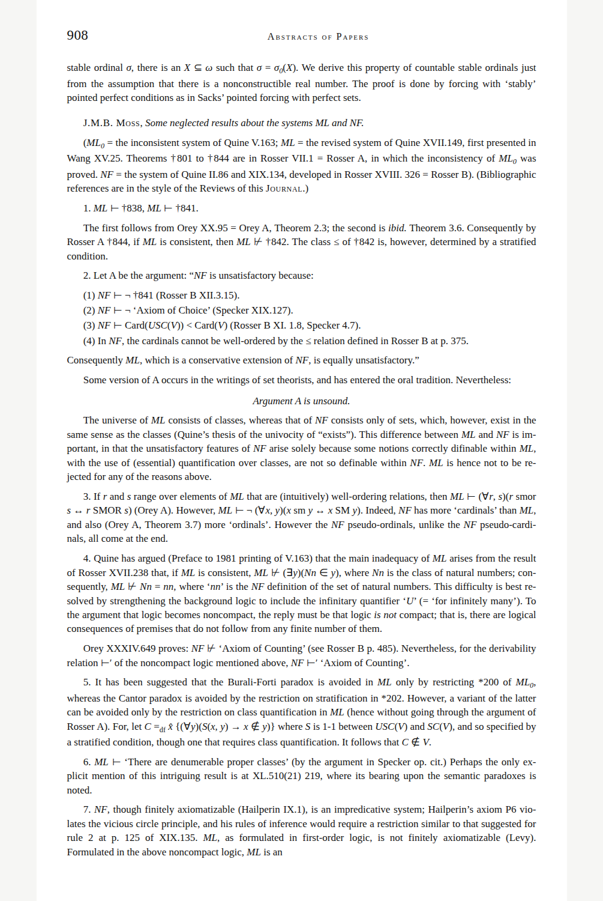908 Abstracts of Papers
stable ordinal σ, there is an X ⊆ ω such that σ = σ0(X). We derive this property of countable stable ordinals just from the assumption that there is a nonconstructible real number. The proof is done by forcing with ‘stably’ pointed perfect conditions as in Sacks’ pointed forcing with perfect sets.
J.M.B. Moss, Some neglected results about the systems ML and NF.
(ML0 = the inconsistent system of Quine V.163; ML = the revised system of Quine XVII.149, first presented in Wang XV.25. Theorems †801 to †844 are in Rosser VII.1 = Rosser A, in which the inconsistency of ML0 was proved. NF = the system of Quine II.86 and XIX.134, developed in Rosser XVIII. 326 = Rosser B). (Bibliographic references are in the style of the Reviews of this Journal.)
1. ML ⊢ †838, ML ⊢ †841.
The first follows from Orey XX.95 = Orey A, Theorem 2.3; the second is ibid. Theorem 3.6. Consequently by Rosser A †844, if ML is consistent, then ML ⊬ †842. The class ≤ of †842 is, however, determined by a stratified condition.
2. Let A be the argument: “NF is unsatisfactory because:
(1) NF ⊢ ¬ †841 (Rosser B XII.3.15).
(2) NF ⊢ ¬ ‘Axiom of Choice’ (Specker XIX.127).
(3) NF ⊢ Card(USC(V)) < Card(V) (Rosser B XI. 1.8, Specker 4.7).
(4) In NF, the cardinals cannot be well-ordered by the ≤ relation defined in Rosser B at p. 375.
Consequently ML, which is a conservative extension of NF, is equally unsatisfactory.”
Some version of A occurs in the writings of set theorists, and has entered the oral tradition. Nevertheless:
Argument A is unsound.
The universe of ML consists of classes, whereas that of NF consists only of sets, which, however, exist in the same sense as the classes (Quine’s thesis of the univocity of “exists”). This difference between ML and NF is important, in that the unsatisfactory features of NF arise solely because some notions correctly difinable within ML, with the use of (essential) quantification over classes, are not so definable within NF. ML is hence not to be rejected for any of the reasons above.
3. If r and s range over elements of ML that are (intuitively) well-ordering relations, then ML ⊢ (∀r, s)(r smor s ↔ r SMOR s) (Orey A). However, ML ⊢ ¬ (∀x, y)(x sm y ↔ x SM y). Indeed, NF has more ‘cardinals’ than ML, and also (Orey A, Theorem 3.7) more ‘ordinals’. However the NF pseudo-ordinals, unlike the NF pseudo-cardinals, all come at the end.
4. Quine has argued (Preface to 1981 printing of V.163) that the main inadequacy of ML arises from the result of Rosser XVII.238 that, if ML is consistent, ML ⊬ (∃y)(Nn ∈ y), where Nn is the class of natural numbers; consequently, ML ⊬ Nn = nn, where ‘nn’ is the NF definition of the set of natural numbers. This difficulty is best resolved by strengthening the background logic to include the infinitary quantifier ‘U’ (= ‘for infinitely many’). To the argument that logic becomes noncompact, the reply must be that logic is not compact; that is, there are logical consequences of premises that do not follow from any finite number of them.
Orey XXXIV.649 proves: NF ⊬ ‘Axiom of Counting’ (see Rosser B p. 485). Nevertheless, for the derivability relation ⊢′ of the noncompact logic mentioned above, NF ⊢′ ‘Axiom of Counting’.
5. It has been suggested that the Burali-Forti paradox is avoided in ML only by restricting *200 of ML0, whereas the Cantor paradox is avoided by the restriction on stratification in *202. However, a variant of the latter can be avoided only by the restriction on class quantification in ML (hence without going through the argument of Rosser A). For, let C =df x̂ {(∀y)(S(x, y) → x ∉ y)} where S is 1-1 between USC(V) and SC(V), and so specified by a stratified condition, though one that requires class quantification. It follows that C ∉ V.
6. ML ⊢ ‘There are denumerable proper classes’ (by the argument in Specker op. cit.) Perhaps the only explicit mention of this intriguing result is at XL.510(21) 219, where its bearing upon the semantic paradoxes is noted.
7. NF, though finitely axiomatizable (Hailperin IX.1), is an impredicative system; Hailperin’s axiom P6 violates the vicious circle principle, and his rules of inference would require a restriction similar to that suggested for rule 2 at p. 125 of XIX.135. ML, as formulated in first-order logic, is not finitely axiomatizable (Levy). Formulated in the above noncompact logic, ML is an